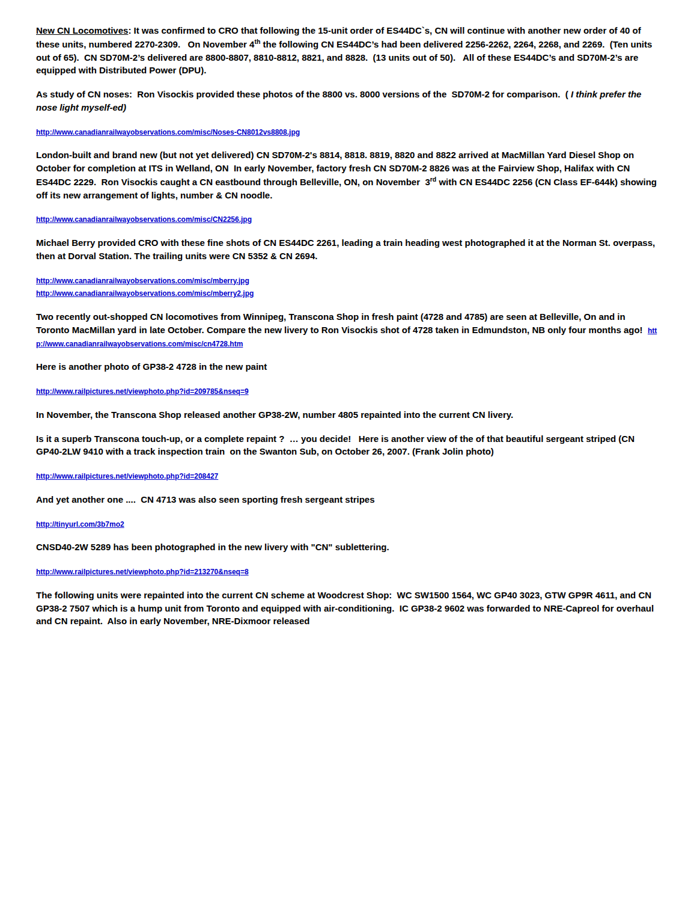New CN Locomotives: It was confirmed to CRO that following the 15-unit order of ES44DC`s, CN will continue with another new order of 40 of these units, numbered 2270-2309. On November 4th the following CN ES44DC’s had been delivered 2256-2262, 2264, 2268, and 2269. (Ten units out of 65). CN SD70M-2’s delivered are 8800-8807, 8810-8812, 8821, and 8828. (13 units out of 50). All of these ES44DC’s and SD70M-2’s are equipped with Distributed Power (DPU).
As study of CN noses: Ron Visockis provided these photos of the 8800 vs. 8000 versions of the SD70M-2 for comparison. ( I think prefer the nose light myself-ed)
http://www.canadianrailwayobservations.com/misc/Noses-CN8012vs8808.jpg
London-built and brand new (but not yet delivered) CN SD70M-2's 8814, 8818. 8819, 8820 and 8822 arrived at MacMillan Yard Diesel Shop on October for completion at ITS in Welland, ON In early November, factory fresh CN SD70M-2 8826 was at the Fairview Shop, Halifax with CN ES44DC 2229. Ron Visockis caught a CN eastbound through Belleville, ON, on November 3rd with CN ES44DC 2256 (CN Class EF-644k) showing off its new arrangement of lights, number & CN noodle.
http://www.canadianrailwayobservations.com/misc/CN2256.jpg
Michael Berry provided CRO with these fine shots of CN ES44DC 2261, leading a train heading west photographed it at the Norman St. overpass, then at Dorval Station. The trailing units were CN 5352 & CN 2694.
http://www.canadianrailwayobservations.com/misc/mberry.jpg
http://www.canadianrailwayobservations.com/misc/mberry2.jpg
Two recently out-shopped CN locomotives from Winnipeg, Transcona Shop in fresh paint (4728 and 4785) are seen at Belleville, On and in Toronto MacMillan yard in late October. Compare the new livery to Ron Visockis shot of 4728 taken in Edmundston, NB only four months ago! http://www.canadianrailwayobservations.com/misc/cn4728.htm
Here is another photo of GP38-2 4728 in the new paint
http://www.railpictures.net/viewphoto.php?id=209785&nseq=9
In November, the Transcona Shop released another GP38-2W, number 4805 repainted into the current CN livery.
Is it a superb Transcona touch-up, or a complete repaint ? … you decide! Here is another view of the of that beautiful sergeant striped (CN GP40-2LW 9410 with a track inspection train on the Swanton Sub, on October 26, 2007. (Frank Jolin photo)
http://www.railpictures.net/viewphoto.php?id=208427
And yet another one .... CN 4713 was also seen sporting fresh sergeant stripes
http://tinyurl.com/3b7mo2
CNSD40-2W 5289 has been photographed in the new livery with "CN" sublettering.
http://www.railpictures.net/viewphoto.php?id=213270&nseq=8
The following units were repainted into the current CN scheme at Woodcrest Shop: WC SW1500 1564, WC GP40 3023, GTW GP9R 4611, and CN GP38-2 7507 which is a hump unit from Toronto and equipped with air-conditioning. IC GP38-2 9602 was forwarded to NRE-Capreol for overhaul and CN repaint. Also in early November, NRE-Dixmoor released